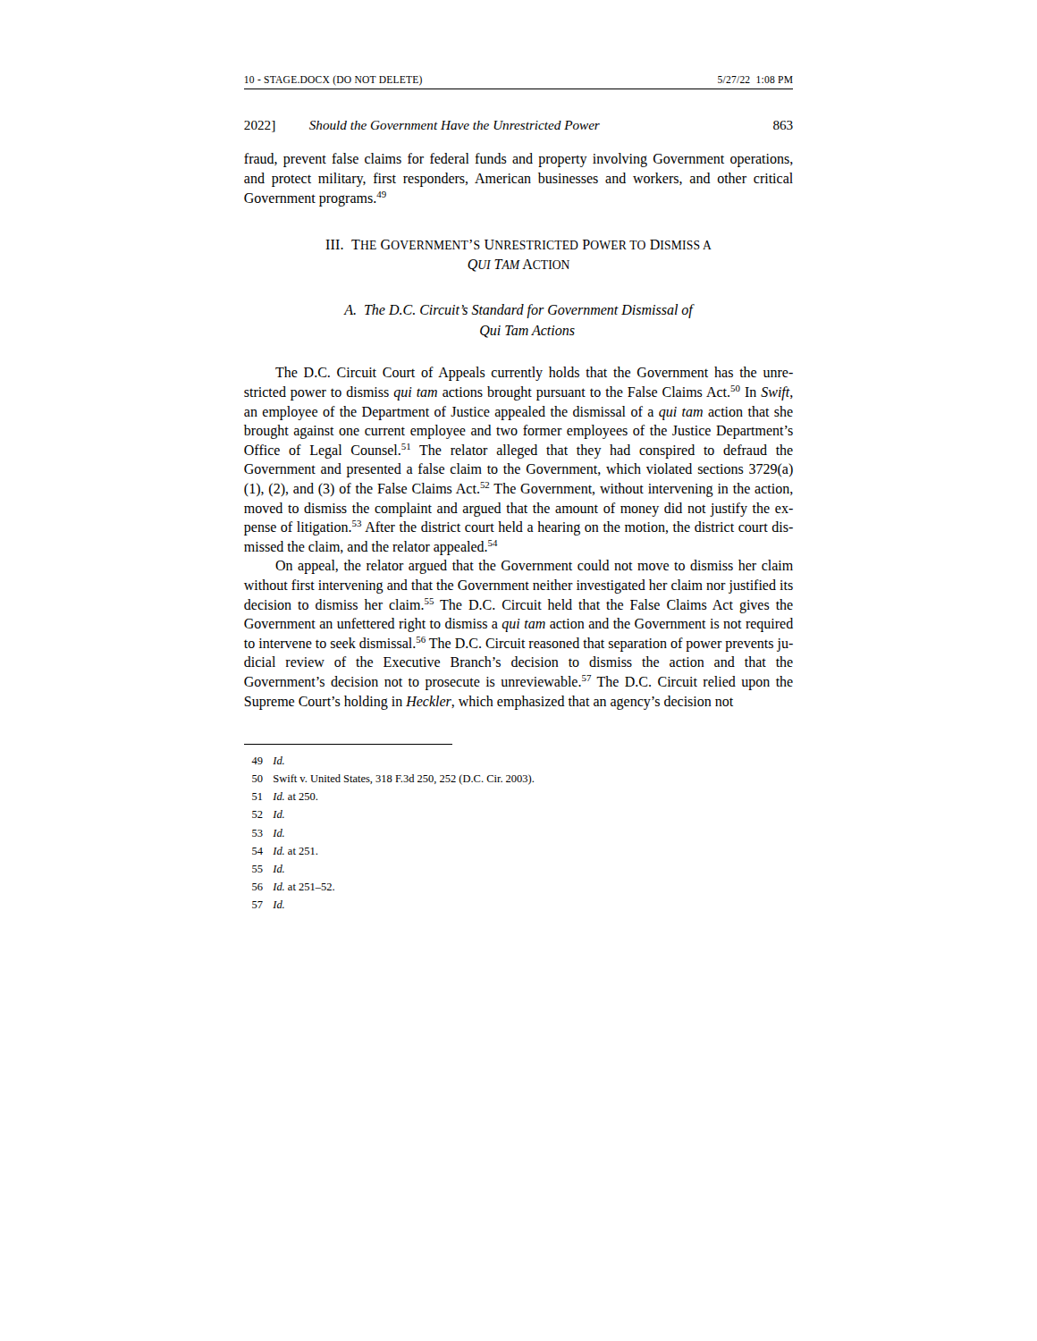10 - Stage.docx (Do Not Delete) 5/27/22 1:08 PM
2022] Should the Government Have the Unrestricted Power 863
fraud, prevent false claims for federal funds and property involving Government operations, and protect military, first responders, American businesses and workers, and other critical Government programs.49
III. THE GOVERNMENT’S UNRESTRICTED POWER TO DISMISS A
QUI TAM ACTION
A. The D.C. Circuit’s Standard for Government Dismissal of Qui Tam Actions
The D.C. Circuit Court of Appeals currently holds that the Government has the unrestricted power to dismiss qui tam actions brought pursuant to the False Claims Act.50 In Swift, an employee of the Department of Justice appealed the dismissal of a qui tam action that she brought against one current employee and two former employees of the Justice Department’s Office of Legal Counsel.51 The relator alleged that they had conspired to defraud the Government and presented a false claim to the Government, which violated sections 3729(a)(1), (2), and (3) of the False Claims Act.52 The Government, without intervening in the action, moved to dismiss the complaint and argued that the amount of money did not justify the expense of litigation.53 After the district court held a hearing on the motion, the district court dismissed the claim, and the relator appealed.54
On appeal, the relator argued that the Government could not move to dismiss her claim without first intervening and that the Government neither investigated her claim nor justified its decision to dismiss her claim.55 The D.C. Circuit held that the False Claims Act gives the Government an unfettered right to dismiss a qui tam action and the Government is not required to intervene to seek dismissal.56 The D.C. Circuit reasoned that separation of power prevents judicial review of the Executive Branch’s decision to dismiss the action and that the Government’s decision not to prosecute is unreviewable.57 The D.C. Circuit relied upon the Supreme Court’s holding in Heckler, which emphasized that an agency’s decision not
49 Id.
50 Swift v. United States, 318 F.3d 250, 252 (D.C. Cir. 2003).
51 Id. at 250.
52 Id.
53 Id.
54 Id. at 251.
55 Id.
56 Id. at 251–52.
57 Id.